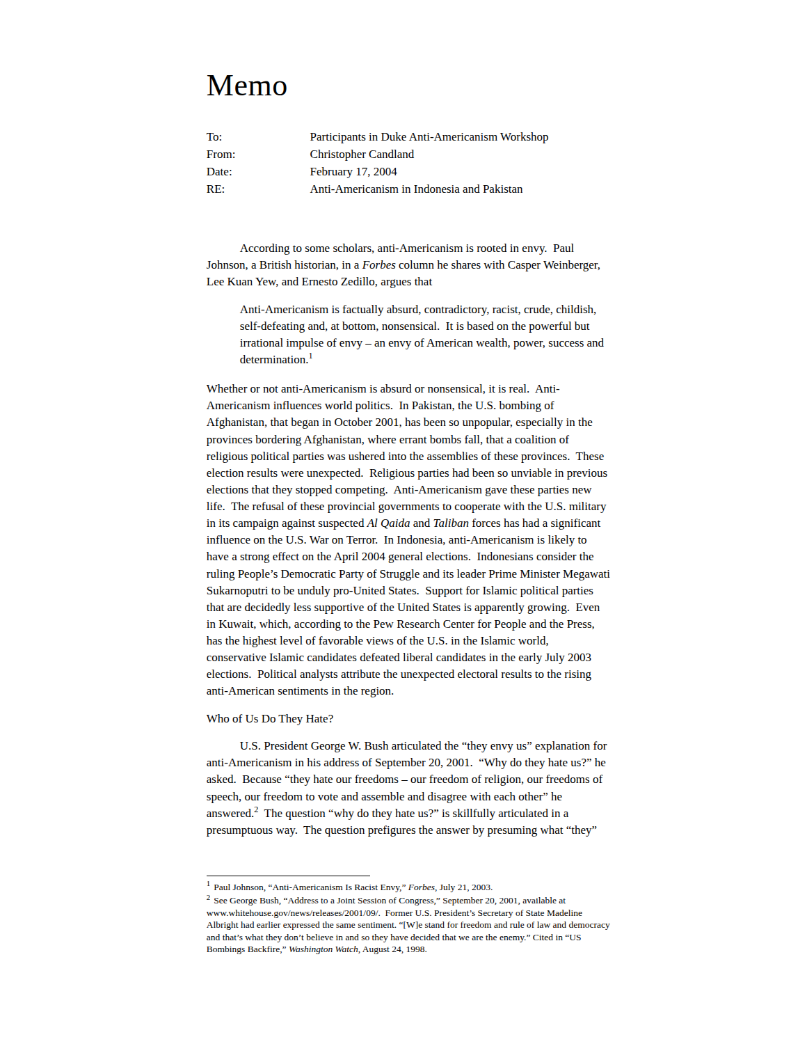Memo
| To: | Participants in Duke Anti-Americanism Workshop |
| From: | Christopher Candland |
| Date: | February 17, 2004 |
| RE: | Anti-Americanism in Indonesia and Pakistan |
According to some scholars, anti-Americanism is rooted in envy. Paul Johnson, a British historian, in a Forbes column he shares with Casper Weinberger, Lee Kuan Yew, and Ernesto Zedillo, argues that
Anti-Americanism is factually absurd, contradictory, racist, crude, childish, self-defeating and, at bottom, nonsensical. It is based on the powerful but irrational impulse of envy – an envy of American wealth, power, success and determination.1
Whether or not anti-Americanism is absurd or nonsensical, it is real. Anti-Americanism influences world politics. In Pakistan, the U.S. bombing of Afghanistan, that began in October 2001, has been so unpopular, especially in the provinces bordering Afghanistan, where errant bombs fall, that a coalition of religious political parties was ushered into the assemblies of these provinces. These election results were unexpected. Religious parties had been so unviable in previous elections that they stopped competing. Anti-Americanism gave these parties new life. The refusal of these provincial governments to cooperate with the U.S. military in its campaign against suspected Al Qaida and Taliban forces has had a significant influence on the U.S. War on Terror. In Indonesia, anti-Americanism is likely to have a strong effect on the April 2004 general elections. Indonesians consider the ruling People’s Democratic Party of Struggle and its leader Prime Minister Megawati Sukarnoputri to be unduly pro-United States. Support for Islamic political parties that are decidedly less supportive of the United States is apparently growing. Even in Kuwait, which, according to the Pew Research Center for People and the Press, has the highest level of favorable views of the U.S. in the Islamic world, conservative Islamic candidates defeated liberal candidates in the early July 2003 elections. Political analysts attribute the unexpected electoral results to the rising anti-American sentiments in the region.
Who of Us Do They Hate?
U.S. President George W. Bush articulated the “they envy us” explanation for anti-Americanism in his address of September 20, 2001. “Why do they hate us?” he asked. Because “they hate our freedoms – our freedom of religion, our freedoms of speech, our freedom to vote and assemble and disagree with each other” he answered.2 The question “why do they hate us?” is skillfully articulated in a presumptuous way. The question prefigures the answer by presuming what “they”
1 Paul Johnson, “Anti-Americanism Is Racist Envy,” Forbes, July 21, 2003.
2 See George Bush, “Address to a Joint Session of Congress,” September 20, 2001, available at www.whitehouse.gov/news/releases/2001/09/. Former U.S. President’s Secretary of State Madeline Albright had earlier expressed the same sentiment. “[W]e stand for freedom and rule of law and democracy and that’s what they don’t believe in and so they have decided that we are the enemy.” Cited in “US Bombings Backfire,” Washington Watch, August 24, 1998.